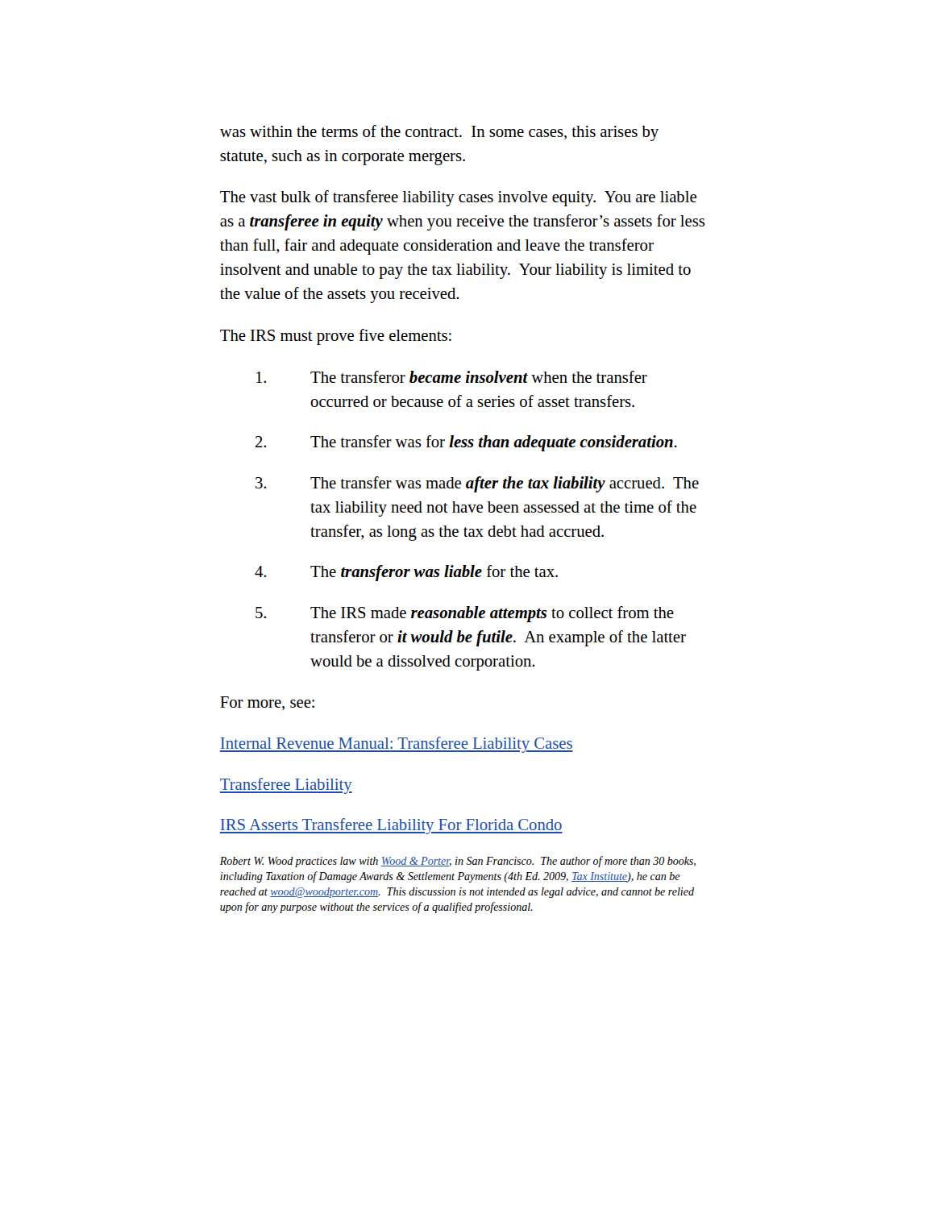was within the terms of the contract. In some cases, this arises by statute, such as in corporate mergers.
The vast bulk of transferee liability cases involve equity. You are liable as a transferee in equity when you receive the transferor’s assets for less than full, fair and adequate consideration and leave the transferor insolvent and unable to pay the tax liability. Your liability is limited to the value of the assets you received.
The IRS must prove five elements:
The transferor became insolvent when the transfer occurred or because of a series of asset transfers.
The transfer was for less than adequate consideration.
The transfer was made after the tax liability accrued. The tax liability need not have been assessed at the time of the transfer, as long as the tax debt had accrued.
The transferor was liable for the tax.
The IRS made reasonable attempts to collect from the transferor or it would be futile. An example of the latter would be a dissolved corporation.
For more, see:
Internal Revenue Manual: Transferee Liability Cases
Transferee Liability
IRS Asserts Transferee Liability For Florida Condo
Robert W. Wood practices law with Wood & Porter, in San Francisco. The author of more than 30 books, including Taxation of Damage Awards & Settlement Payments (4th Ed. 2009, Tax Institute), he can be reached at wood@woodporter.com. This discussion is not intended as legal advice, and cannot be relied upon for any purpose without the services of a qualified professional.